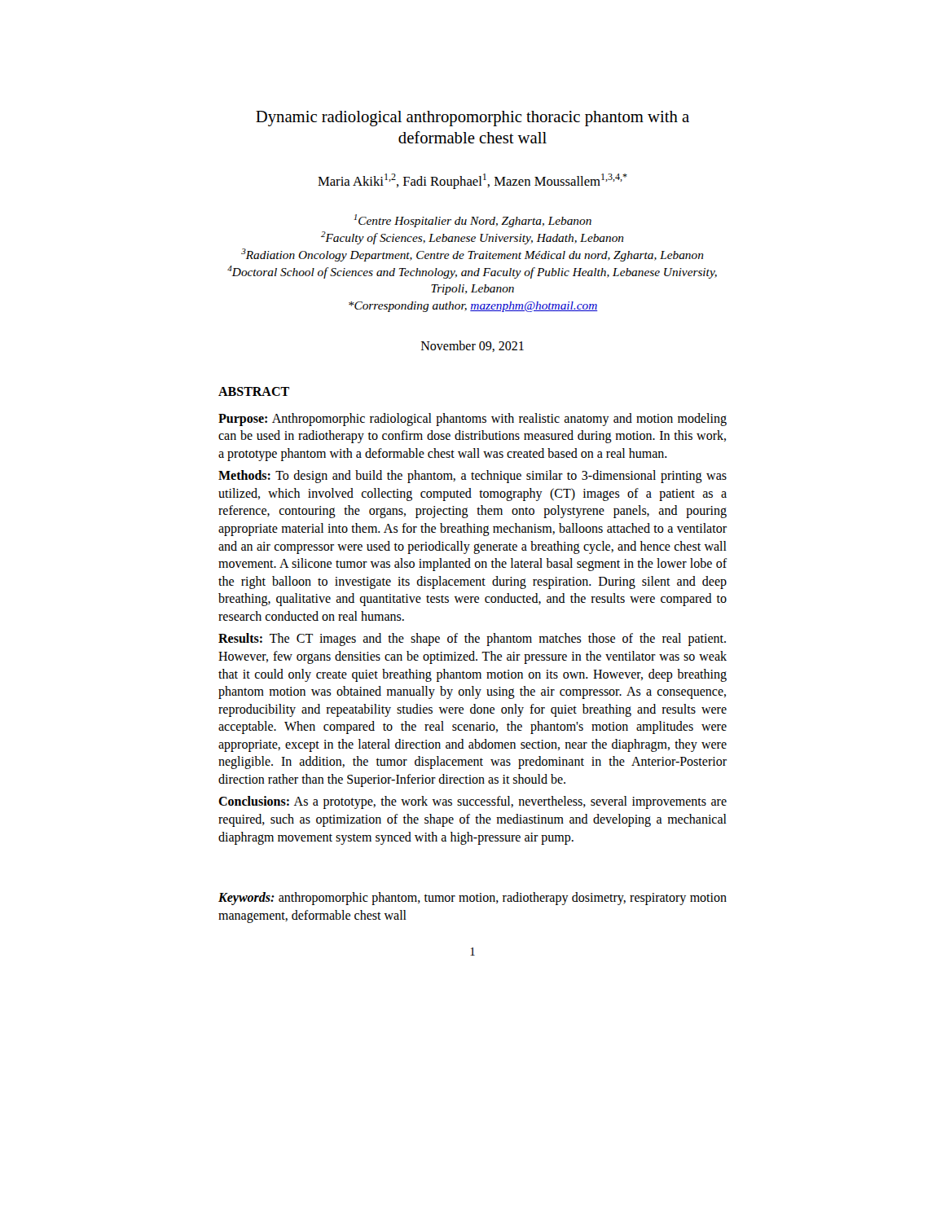Dynamic radiological anthropomorphic thoracic phantom with a deformable chest wall
Maria Akiki1,2, Fadi Rouphael1, Mazen Moussallem1,3,4,*
1Centre Hospitalier du Nord, Zgharta, Lebanon
2Faculty of Sciences, Lebanese University, Hadath, Lebanon
3Radiation Oncology Department, Centre de Traitement Médical du nord, Zgharta, Lebanon
4Doctoral School of Sciences and Technology, and Faculty of Public Health, Lebanese University, Tripoli, Lebanon
*Corresponding author, mazenphm@hotmail.com
November 09, 2021
ABSTRACT
Purpose: Anthropomorphic radiological phantoms with realistic anatomy and motion modeling can be used in radiotherapy to confirm dose distributions measured during motion. In this work, a prototype phantom with a deformable chest wall was created based on a real human.
Methods: To design and build the phantom, a technique similar to 3-dimensional printing was utilized, which involved collecting computed tomography (CT) images of a patient as a reference, contouring the organs, projecting them onto polystyrene panels, and pouring appropriate material into them. As for the breathing mechanism, balloons attached to a ventilator and an air compressor were used to periodically generate a breathing cycle, and hence chest wall movement. A silicone tumor was also implanted on the lateral basal segment in the lower lobe of the right balloon to investigate its displacement during respiration. During silent and deep breathing, qualitative and quantitative tests were conducted, and the results were compared to research conducted on real humans.
Results: The CT images and the shape of the phantom matches those of the real patient. However, few organs densities can be optimized. The air pressure in the ventilator was so weak that it could only create quiet breathing phantom motion on its own. However, deep breathing phantom motion was obtained manually by only using the air compressor. As a consequence, reproducibility and repeatability studies were done only for quiet breathing and results were acceptable. When compared to the real scenario, the phantom's motion amplitudes were appropriate, except in the lateral direction and abdomen section, near the diaphragm, they were negligible. In addition, the tumor displacement was predominant in the Anterior-Posterior direction rather than the Superior-Inferior direction as it should be.
Conclusions: As a prototype, the work was successful, nevertheless, several improvements are required, such as optimization of the shape of the mediastinum and developing a mechanical diaphragm movement system synced with a high-pressure air pump.
Keywords: anthropomorphic phantom, tumor motion, radiotherapy dosimetry, respiratory motion management, deformable chest wall
1